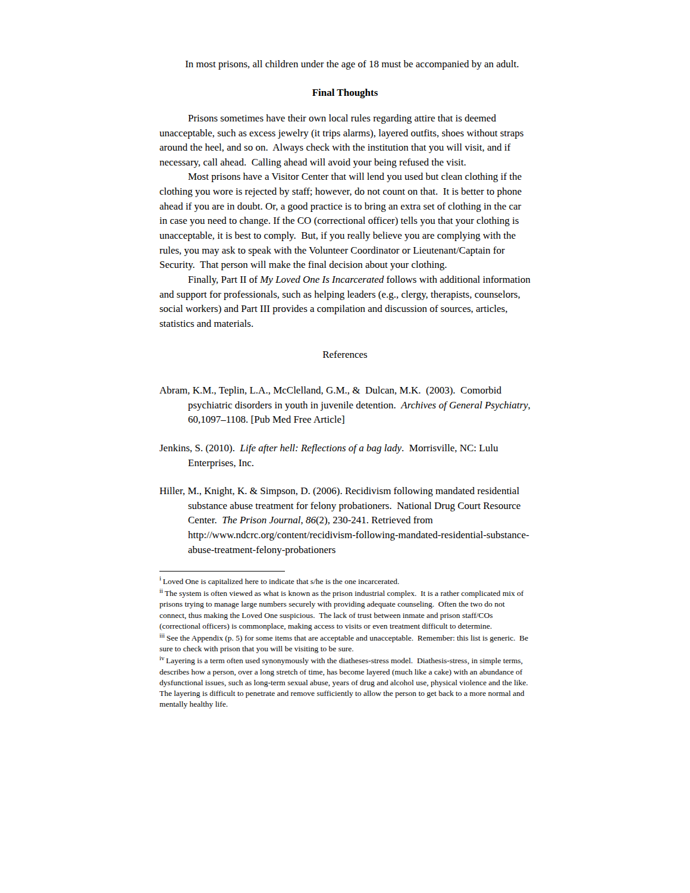In most prisons, all children under the age of 18 must be accompanied by an adult.
Final Thoughts
Prisons sometimes have their own local rules regarding attire that is deemed unacceptable, such as excess jewelry (it trips alarms), layered outfits, shoes without straps around the heel, and so on. Always check with the institution that you will visit, and if necessary, call ahead. Calling ahead will avoid your being refused the visit.
Most prisons have a Visitor Center that will lend you used but clean clothing if the clothing you wore is rejected by staff; however, do not count on that. It is better to phone ahead if you are in doubt. Or, a good practice is to bring an extra set of clothing in the car in case you need to change. If the CO (correctional officer) tells you that your clothing is unacceptable, it is best to comply. But, if you really believe you are complying with the rules, you may ask to speak with the Volunteer Coordinator or Lieutenant/Captain for Security. That person will make the final decision about your clothing.
Finally, Part II of My Loved One Is Incarcerated follows with additional information and support for professionals, such as helping leaders (e.g., clergy, therapists, counselors, social workers) and Part III provides a compilation and discussion of sources, articles, statistics and materials.
References
Abram, K.M., Teplin, L.A., McClelland, G.M., & Dulcan, M.K. (2003). Comorbid psychiatric disorders in youth in juvenile detention. Archives of General Psychiatry, 60,1097–1108. [Pub Med Free Article]
Jenkins, S. (2010). Life after hell: Reflections of a bag lady. Morrisville, NC: Lulu Enterprises, Inc.
Hiller, M., Knight, K. & Simpson, D. (2006). Recidivism following mandated residential substance abuse treatment for felony probationers. National Drug Court Resource Center. The Prison Journal, 86(2), 230-241. Retrieved from http://www.ndcrc.org/content/recidivism-following-mandated-residential-substance-abuse-treatment-felony-probationers
i Loved One is capitalized here to indicate that s/he is the one incarcerated.
ii The system is often viewed as what is known as the prison industrial complex. It is a rather complicated mix of prisons trying to manage large numbers securely with providing adequate counseling. Often the two do not connect, thus making the Loved One suspicious. The lack of trust between inmate and prison staff/COs (correctional officers) is commonplace, making access to visits or even treatment difficult to determine.
iii See the Appendix (p. 5) for some items that are acceptable and unacceptable. Remember: this list is generic. Be sure to check with prison that you will be visiting to be sure.
iv Layering is a term often used synonymously with the diatheses-stress model. Diathesis-stress, in simple terms, describes how a person, over a long stretch of time, has become layered (much like a cake) with an abundance of dysfunctional issues, such as long-term sexual abuse, years of drug and alcohol use, physical violence and the like. The layering is difficult to penetrate and remove sufficiently to allow the person to get back to a more normal and mentally healthy life.